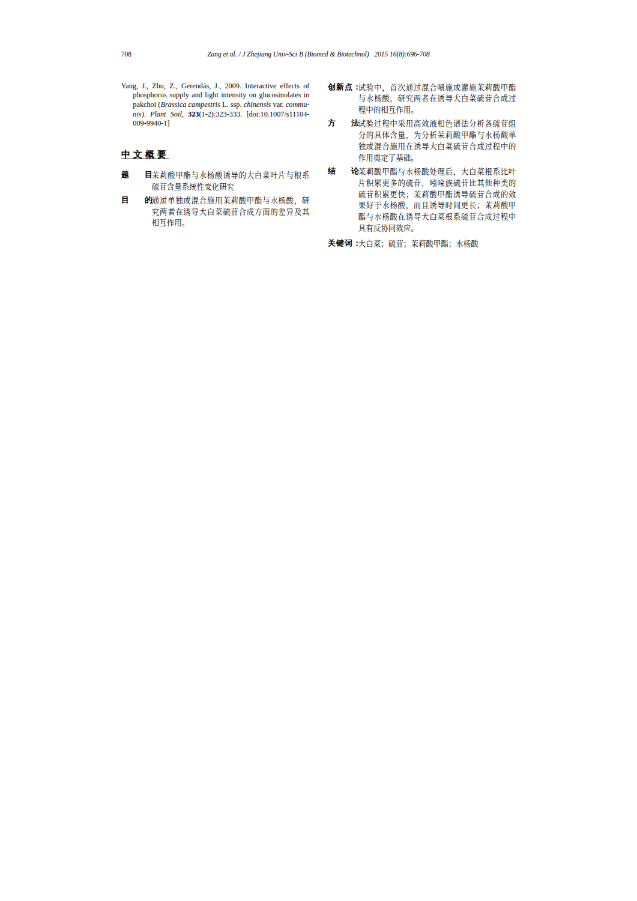708
Zang et al. / J Zhejiang Univ-Sci B (Biomed & Biotechnol) 2015 16(8):696-708
Yang, J., Zhu, Z., Gerendás, J., 2009. Interactive effects of phosphorus supply and light intensity on glucosinolates in pakchoi (Brassica campestris L. ssp. chinensis var. communis). Plant Soil, 323(1-2):323-333. [doi:10.1007/s11104-009-9940-1]
中文概要
题 目：
茉莉酸甲酯与水杨酸诱导的大白菜叶片与根系硫苷含量系统性变化研究
目 的：
通过单独或混合施用茉莉酸甲酯与水杨酸，研究两者在诱导大白菜硫苷合成方面的差异及其相互作用。
创新点：
试验中，首次通过混合喷施或灌施茉莉酸甲酯与水杨酸，研究两者在诱导大白菜硫苷合成过程中的相互作用。
方 法：
试验过程中采用高效液相色谱法分析各硫苷组分的具体含量，为分析茉莉酸甲酯与水杨酸单独或混合施用在诱导大白菜硫苷合成过程中的作用奠定了基础。
结 论：
茉莉酸甲酯与水杨酸处理后，大白菜根系比叶片积累更多的硫苷，吲哚族硫苷比其他种类的硫苷积累更快；茉莉酸甲酯诱导硫苷合成的效果好于水杨酸，而且诱导时间更长；茉莉酸甲酯与水杨酸在诱导大白菜根系硫苷合成过程中具有反协同效应。
关键词：
大白菜；硫苷；茉莉酸甲酯；水杨酸